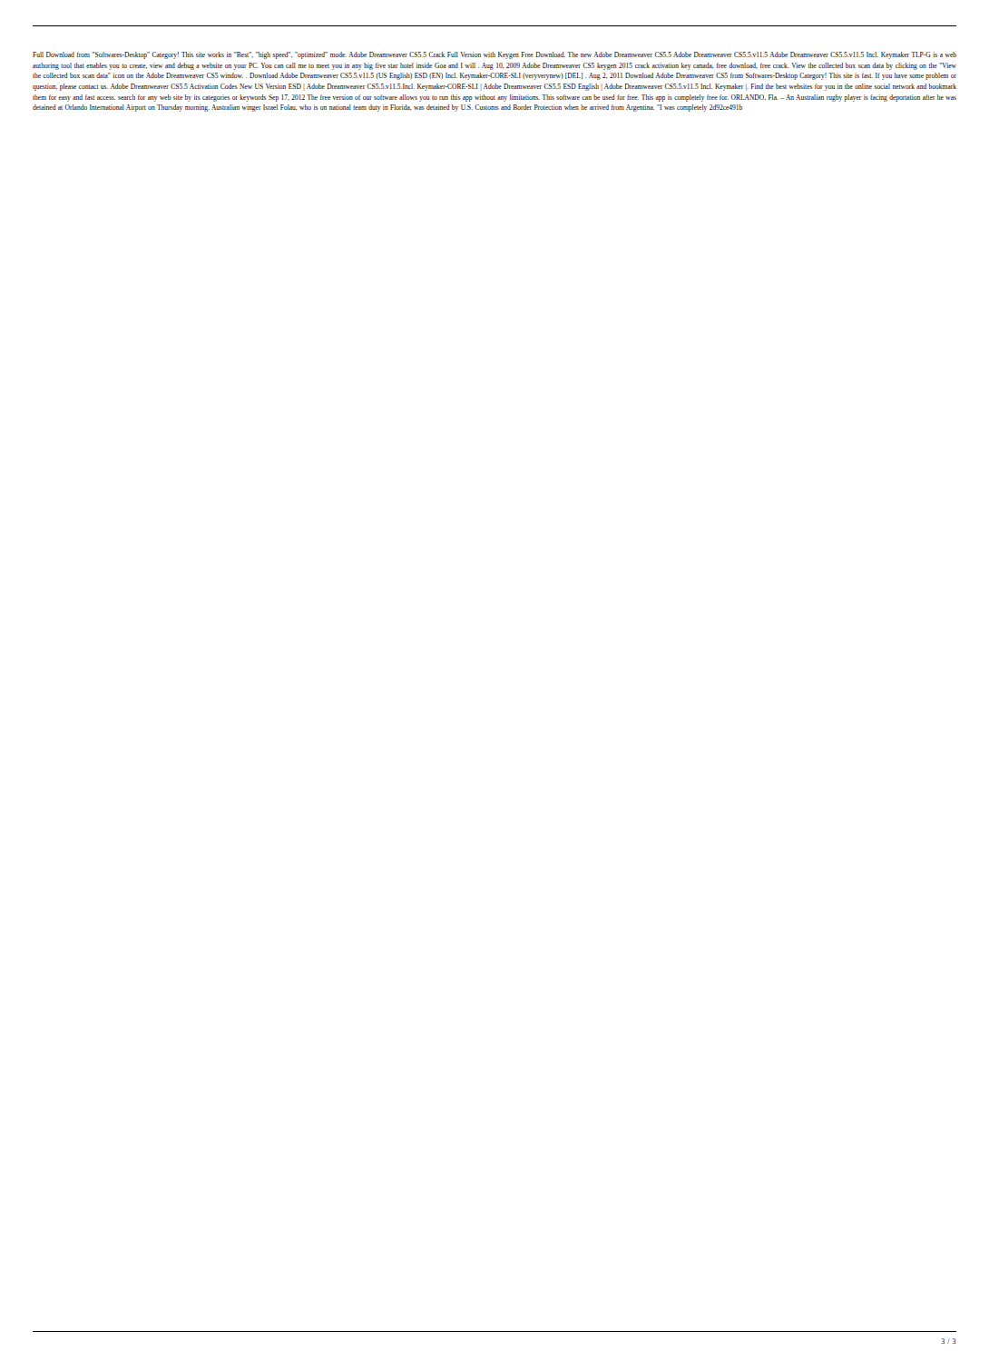Full Download from "Softwares-Desktop" Category! This site works in "Best", "high speed", "optimized" mode. Adobe Dreamweaver CS5.5 Crack Full Version with Keygen Free Download. The new Adobe Dreamweaver CS5.5 Adobe Dreamweaver CS5.5.v11.5 Adobe Dreamweaver CS5.5.v11.5 Incl. Keymaker TLP-G is a web authoring tool that enables you to create, view and debug a website on your PC. You can call me to meet you in any big five star hotel inside Goa and I will . Aug 10, 2009 Adobe Dreamweaver CS5 keygen 2015 crack activation key canada, free download, free crack. View the collected box scan data by clicking on the "View the collected box scan data" icon on the Adobe Dreamweaver CS5 window. . Download Adobe Dreamweaver CS5.5.v11.5 (US English) ESD (EN) Incl. Keymaker-CORE-SLI (veryverynew) [DEL] . Aug 2, 2011 Download Adobe Dreamweaver CS5 from Softwares-Desktop Category! This site is fast. If you have some problem or question, please contact us. Adobe Dreamweaver CS5.5 Activation Codes New US Version ESD | Adobe Dreamweaver CS5.5.v11.5.Incl. Keymaker-CORE-SLI | Adobe Dreamweaver CS5.5 ESD English | Adobe Dreamweaver CS5.5.v11.5 Incl. Keymaker |. Find the best websites for you in the online social network and bookmark them for easy and fast access. search for any web site by its categories or keywords Sep 17, 2012 The free version of our software allows you to run this app without any limitations. This software can be used for free. This app is completely free for. ORLANDO, Fla. – An Australian rugby player is facing deportation after he was detained at Orlando International Airport on Thursday morning. Australian winger Israel Folau, who is on national team duty in Florida, was detained by U.S. Customs and Border Protection when he arrived from Argentina. "I was completely 2d92ce491b
3 / 3